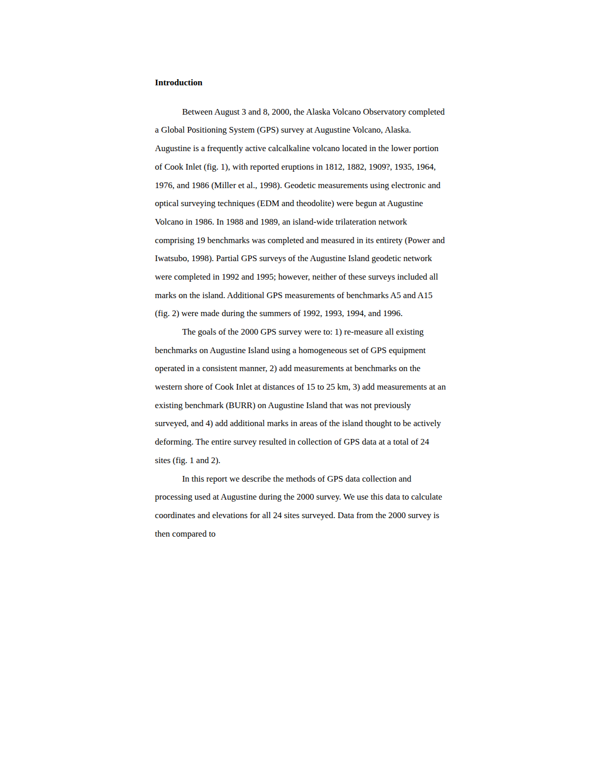Introduction
Between August 3 and 8, 2000, the Alaska Volcano Observatory completed a Global Positioning System (GPS) survey at Augustine Volcano, Alaska. Augustine is a frequently active calcalkaline volcano located in the lower portion of Cook Inlet (fig. 1), with reported eruptions in 1812, 1882, 1909?, 1935, 1964, 1976, and 1986 (Miller et al., 1998). Geodetic measurements using electronic and optical surveying techniques (EDM and theodolite) were begun at Augustine Volcano in 1986. In 1988 and 1989, an island-wide trilateration network comprising 19 benchmarks was completed and measured in its entirety (Power and Iwatsubo, 1998). Partial GPS surveys of the Augustine Island geodetic network were completed in 1992 and 1995; however, neither of these surveys included all marks on the island. Additional GPS measurements of benchmarks A5 and A15 (fig. 2) were made during the summers of 1992, 1993, 1994, and 1996.
The goals of the 2000 GPS survey were to: 1) re-measure all existing benchmarks on Augustine Island using a homogeneous set of GPS equipment operated in a consistent manner, 2) add measurements at benchmarks on the western shore of Cook Inlet at distances of 15 to 25 km, 3) add measurements at an existing benchmark (BURR) on Augustine Island that was not previously surveyed, and 4) add additional marks in areas of the island thought to be actively deforming. The entire survey resulted in collection of GPS data at a total of 24 sites (fig. 1 and 2).
In this report we describe the methods of GPS data collection and processing used at Augustine during the 2000 survey. We use this data to calculate coordinates and elevations for all 24 sites surveyed. Data from the 2000 survey is then compared to